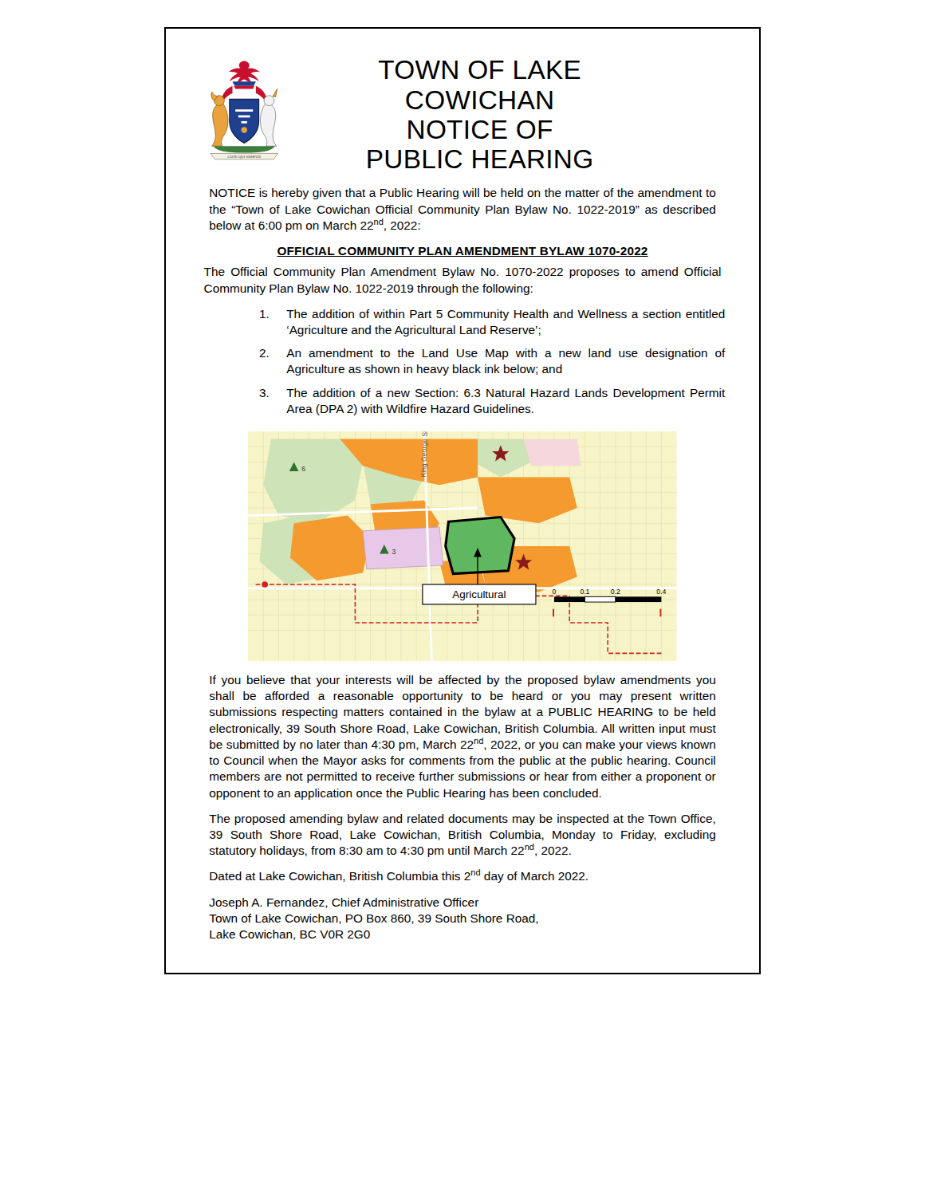COTE QUI SEMPER
TOWN OF LAKE COWICHAN
NOTICE OF
PUBLIC HEARING
NOTICE is hereby given that a Public Hearing will be held on the matter of the amendment to the “Town of Lake Cowichan Official Community Plan Bylaw No. 1022-2019” as described below at 6:00 pm on March 22nd, 2022:
OFFICIAL COMMUNITY PLAN AMENDMENT BYLAW 1070-2022
The Official Community Plan Amendment Bylaw No. 1070-2022 proposes to amend Official Community Plan Bylaw No. 1022-2019 through the following:
The addition of within Part 5 Community Health and Wellness a section entitled ‘Agriculture and the Agricultural Land Reserve’;
An amendment to the Land Use Map with a new land use designation of Agriculture as shown in heavy black ink below; and
The addition of a new Section: 6.3 Natural Hazard Lands Development Permit Area (DPA 2) with Wildfire Hazard Guidelines.
King George St S 6 3 Agricultural 0 0.1 0.2 0.4
If you believe that your interests will be affected by the proposed bylaw amendments you shall be afforded a reasonable opportunity to be heard or you may present written submissions respecting matters contained in the bylaw at a PUBLIC HEARING to be held electronically, 39 South Shore Road, Lake Cowichan, British Columbia. All written input must be submitted by no later than 4:30 pm, March 22nd, 2022, or you can make your views known to Council when the Mayor asks for comments from the public at the public hearing. Council members are not permitted to receive further submissions or hear from either a proponent or opponent to an application once the Public Hearing has been concluded.
The proposed amending bylaw and related documents may be inspected at the Town Office, 39 South Shore Road, Lake Cowichan, British Columbia, Monday to Friday, excluding statutory holidays, from 8:30 am to 4:30 pm until March 22nd, 2022.
Dated at Lake Cowichan, British Columbia this 2nd day of March 2022.
Joseph A. Fernandez, Chief Administrative Officer
Town of Lake Cowichan, PO Box 860, 39 South Shore Road,
Lake Cowichan, BC V0R 2G0